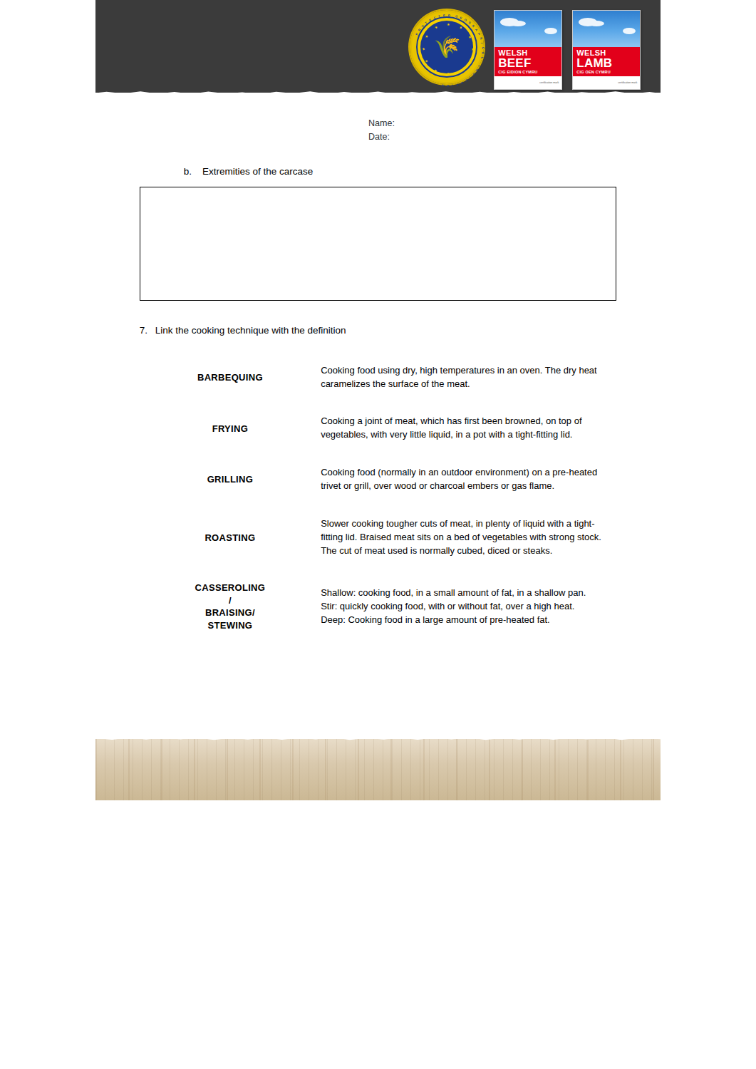P R O T E C T E D G E O G R A P H I C A L I N D I C A T I O N
★ ★ ★ ★ ★ ★ ★ ★ ★ ★ ★ ★
🌾
WELSH
BEEF
CIG EIDION CYMRU
certification mark
WELSH
LAMB
CIG OEN CYMRU
certification mark
Name:
Date:
b. Extremities of the carcase
7. Link the cooking technique with the definition
| BARBEQUING | Cooking food using dry, high temperatures in an oven. The dry heat caramelizes the surface of the meat. |
| FRYING | Cooking a joint of meat, which has first been browned, on top of vegetables, with very little liquid, in a pot with a tight-fitting lid. |
| GRILLING | Cooking food (normally in an outdoor environment) on a pre-heated trivet or grill, over wood or charcoal embers or gas flame. |
| ROASTING | Slower cooking tougher cuts of meat, in plenty of liquid with a tight-fitting lid. Braised meat sits on a bed of vegetables with strong stock. The cut of meat used is normally cubed, diced or steaks. |
| CASSEROLING / BRAISING/ STEWING | Shallow: cooking food, in a small amount of fat, in a shallow pan. Stir: quickly cooking food, with or without fat, over a high heat. Deep: Cooking food in a large amount of pre-heated fat. |